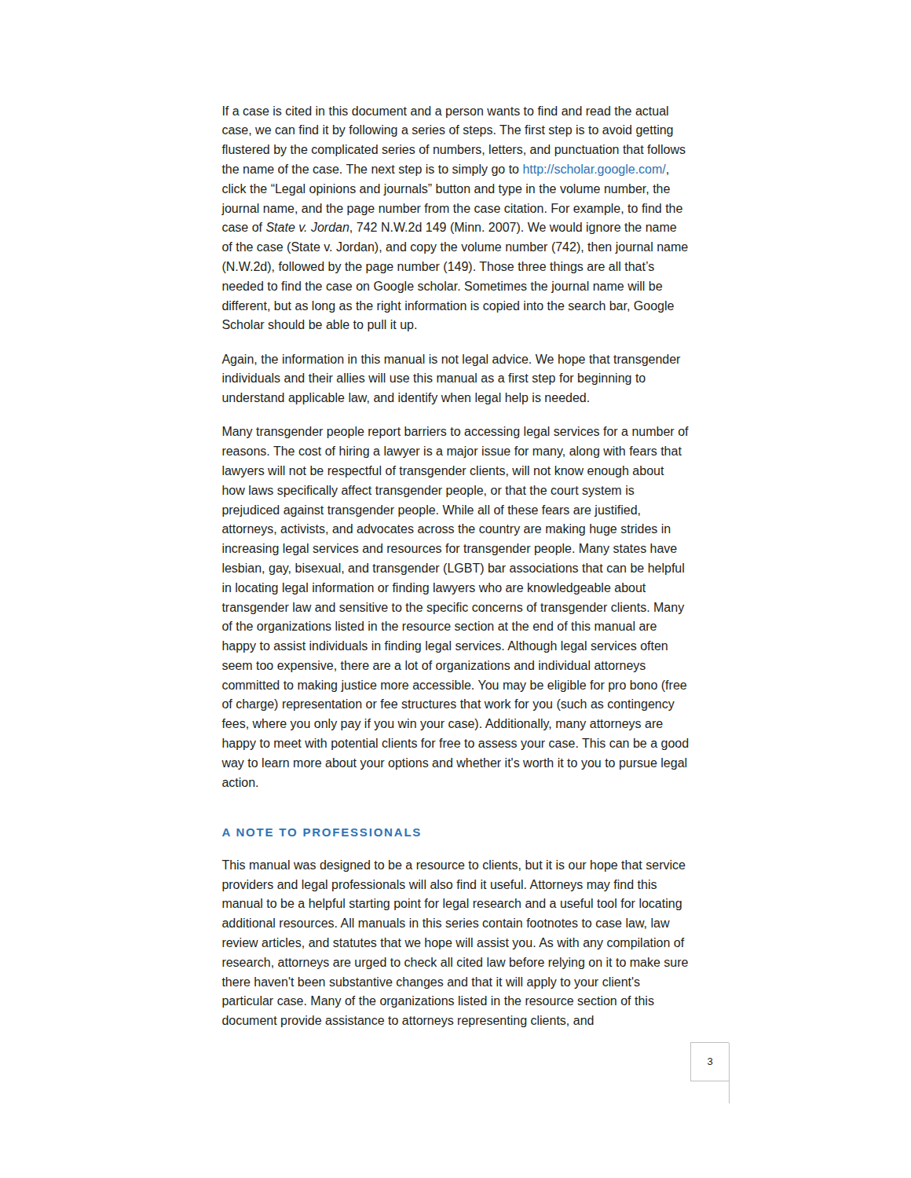If a case is cited in this document and a person wants to find and read the actual case, we can find it by following a series of steps. The first step is to avoid getting flustered by the complicated series of numbers, letters, and punctuation that follows the name of the case. The next step is to simply go to http://scholar.google.com/, click the “Legal opinions and journals” button and type in the volume number, the journal name, and the page number from the case citation. For example, to find the case of State v. Jordan, 742 N.W.2d 149 (Minn. 2007). We would ignore the name of the case (State v. Jordan), and copy the volume number (742), then journal name (N.W.2d), followed by the page number (149). Those three things are all that’s needed to find the case on Google scholar. Sometimes the journal name will be different, but as long as the right information is copied into the search bar, Google Scholar should be able to pull it up.
Again, the information in this manual is not legal advice. We hope that transgender individuals and their allies will use this manual as a first step for beginning to understand applicable law, and identify when legal help is needed.
Many transgender people report barriers to accessing legal services for a number of reasons. The cost of hiring a lawyer is a major issue for many, along with fears that lawyers will not be respectful of transgender clients, will not know enough about how laws specifically affect transgender people, or that the court system is prejudiced against transgender people. While all of these fears are justified, attorneys, activists, and advocates across the country are making huge strides in increasing legal services and resources for transgender people. Many states have lesbian, gay, bisexual, and transgender (LGBT) bar associations that can be helpful in locating legal information or finding lawyers who are knowledgeable about transgender law and sensitive to the specific concerns of transgender clients. Many of the organizations listed in the resource section at the end of this manual are happy to assist individuals in finding legal services. Although legal services often seem too expensive, there are a lot of organizations and individual attorneys committed to making justice more accessible. You may be eligible for pro bono (free of charge) representation or fee structures that work for you (such as contingency fees, where you only pay if you win your case). Additionally, many attorneys are happy to meet with potential clients for free to assess your case. This can be a good way to learn more about your options and whether it's worth it to you to pursue legal action.
A Note to Professionals
This manual was designed to be a resource to clients, but it is our hope that service providers and legal professionals will also find it useful. Attorneys may find this manual to be a helpful starting point for legal research and a useful tool for locating additional resources. All manuals in this series contain footnotes to case law, law review articles, and statutes that we hope will assist you. As with any compilation of research, attorneys are urged to check all cited law before relying on it to make sure there haven't been substantive changes and that it will apply to your client's particular case. Many of the organizations listed in the resource section of this document provide assistance to attorneys representing clients, and
3